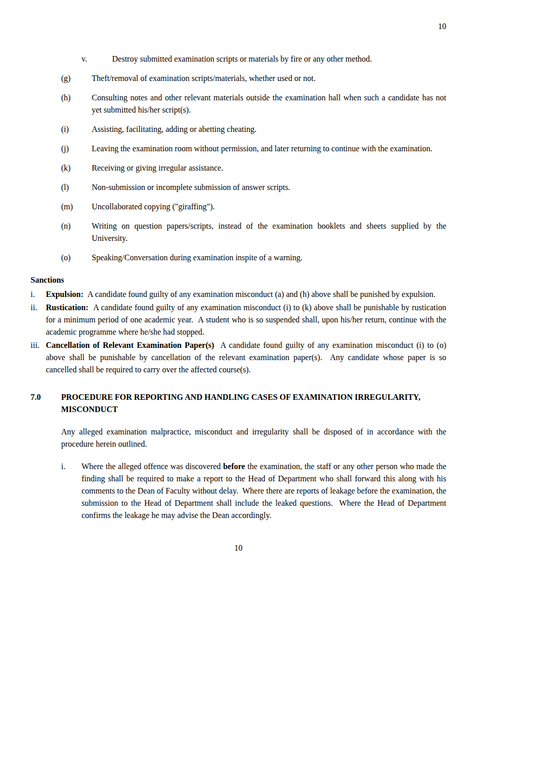10
v.
Destroy submitted examination scripts or materials by fire or any other method.
(g)
Theft/removal of examination scripts/materials, whether used or not.
(h)
Consulting notes and other relevant materials outside the examination hall when such a candidate has not yet submitted his/her script(s).
(i)
Assisting, facilitating, adding or abetting cheating.
(j)
Leaving the examination room without permission, and later returning to continue with the examination.
(k)
Receiving or giving irregular assistance.
(l)
Non-submission or incomplete submission of answer scripts.
(m)
Uncollaborated copying ("giraffing").
(n)
Writing on question papers/scripts, instead of the examination booklets and sheets supplied by the University.
(o)
Speaking/Conversation during examination inspite of a warning.
Sanctions
i.
Expulsion: A candidate found guilty of any examination misconduct (a) and (h) above shall be punished by expulsion.
ii.
Rustication: A candidate found guilty of any examination misconduct (i) to (k) above shall be punishable by rustication for a minimum period of one academic year. A student who is so suspended shall, upon his/her return, continue with the academic programme where he/she had stopped.
iii.
Cancellation of Relevant Examination Paper(s) A candidate found guilty of any examination misconduct (i) to (o) above shall be punishable by cancellation of the relevant examination paper(s). Any candidate whose paper is so cancelled shall be required to carry over the affected course(s).
7.0
PROCEDURE FOR REPORTING AND HANDLING CASES OF EXAMINATION IRREGULARITY, MISCONDUCT
Any alleged examination malpractice, misconduct and irregularity shall be disposed of in accordance with the procedure herein outlined.
i.
Where the alleged offence was discovered before the examination, the staff or any other person who made the finding shall be required to make a report to the Head of Department who shall forward this along with his comments to the Dean of Faculty without delay. Where there are reports of leakage before the examination, the submission to the Head of Department shall include the leaked questions. Where the Head of Department confirms the leakage he may advise the Dean accordingly.
10